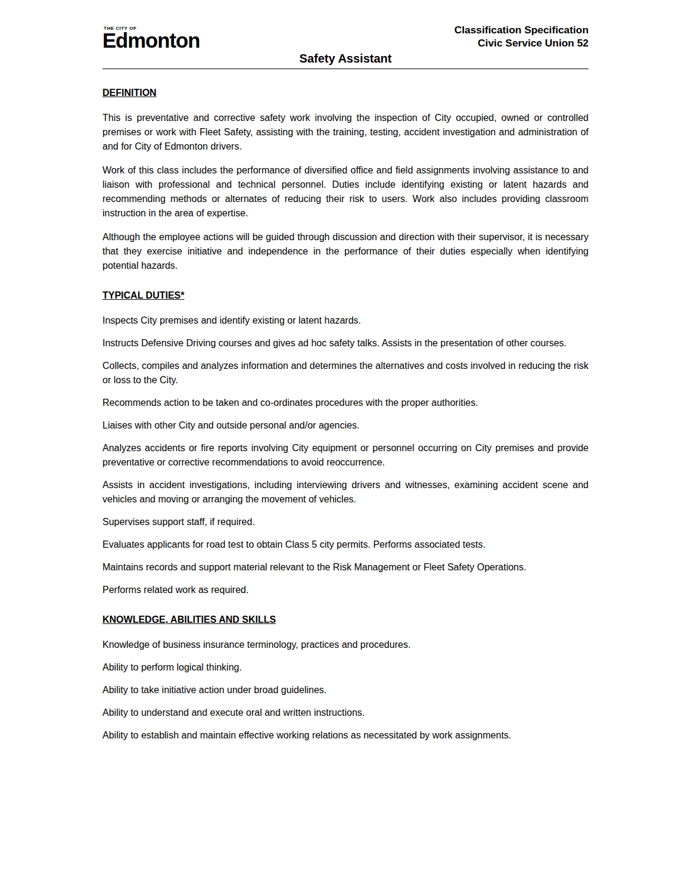THE CITY OF
Edmonton
Classification Specification
Civic Service Union 52
Safety Assistant
DEFINITION
This is preventative and corrective safety work involving the inspection of City occupied, owned or controlled premises or work with Fleet Safety, assisting with the training, testing, accident investigation and administration of and for City of Edmonton drivers.
Work of this class includes the performance of diversified office and field assignments involving assistance to and liaison with professional and technical personnel. Duties include identifying existing or latent hazards and recommending methods or alternates of reducing their risk to users. Work also includes providing classroom instruction in the area of expertise.
Although the employee actions will be guided through discussion and direction with their supervisor, it is necessary that they exercise initiative and independence in the performance of their duties especially when identifying potential hazards.
TYPICAL DUTIES*
Inspects City premises and identify existing or latent hazards.
Instructs Defensive Driving courses and gives ad hoc safety talks. Assists in the presentation of other courses.
Collects, compiles and analyzes information and determines the alternatives and costs involved in reducing the risk or loss to the City.
Recommends action to be taken and co-ordinates procedures with the proper authorities.
Liaises with other City and outside personal and/or agencies.
Analyzes accidents or fire reports involving City equipment or personnel occurring on City premises and provide preventative or corrective recommendations to avoid reoccurrence.
Assists in accident investigations, including interviewing drivers and witnesses, examining accident scene and vehicles and moving or arranging the movement of vehicles.
Supervises support staff, if required.
Evaluates applicants for road test to obtain Class 5 city permits. Performs associated tests.
Maintains records and support material relevant to the Risk Management or Fleet Safety Operations.
Performs related work as required.
KNOWLEDGE, ABILITIES AND SKILLS
Knowledge of business insurance terminology, practices and procedures.
Ability to perform logical thinking.
Ability to take initiative action under broad guidelines.
Ability to understand and execute oral and written instructions.
Ability to establish and maintain effective working relations as necessitated by work assignments.